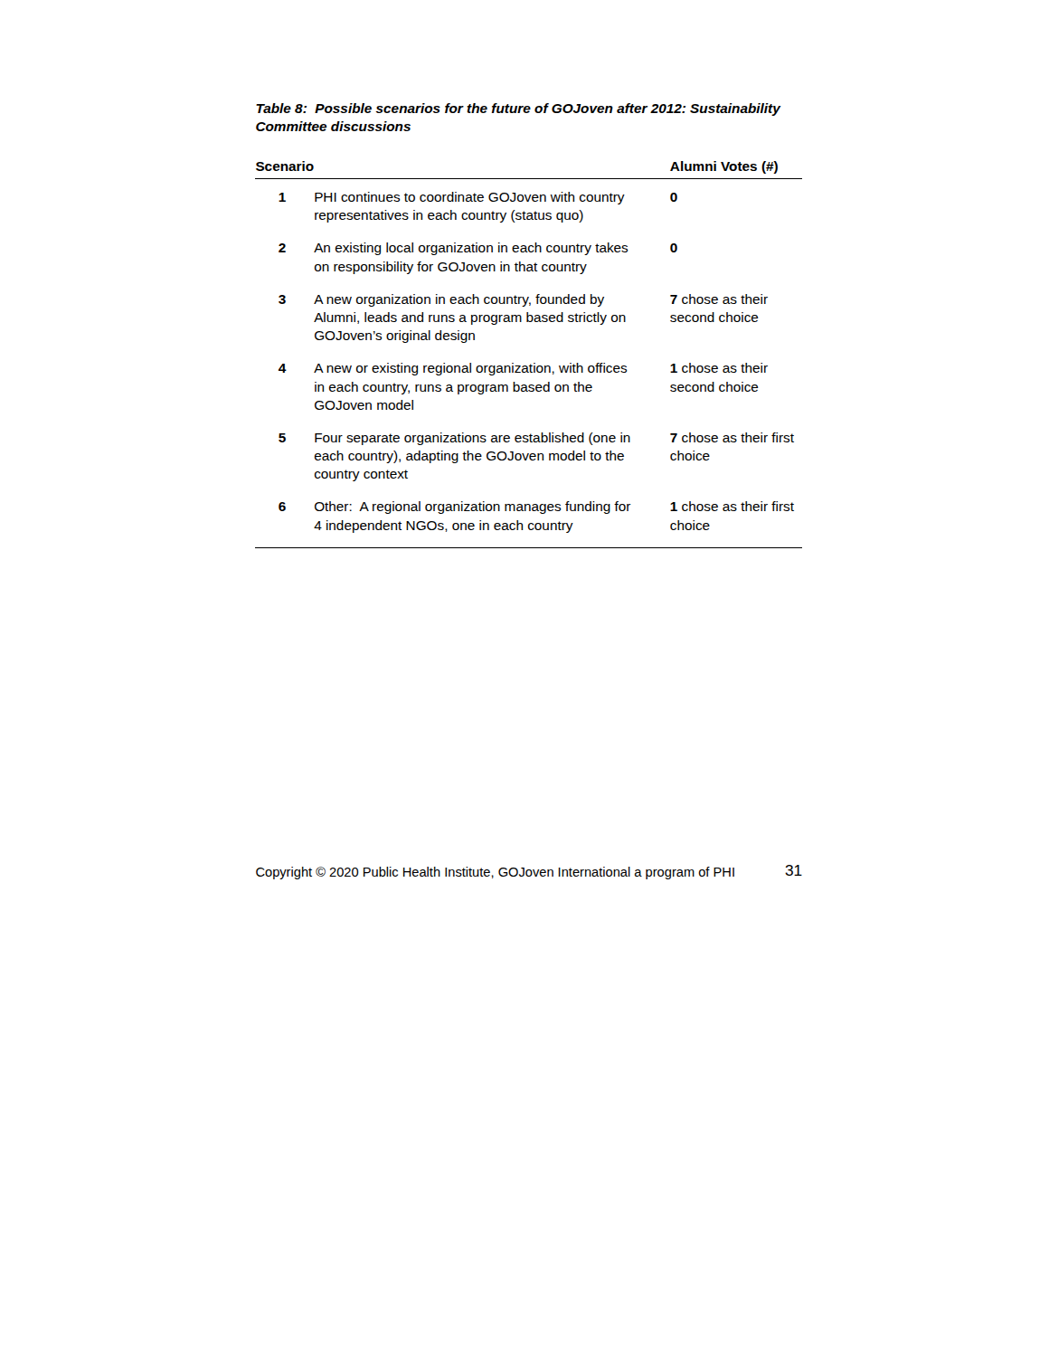Table 8: Possible scenarios for the future of GOJoven after 2012: Sustainability Committee discussions
| Scenario | | Alumni Votes (#) |
| --- | --- | --- |
| 1 | PHI continues to coordinate GOJoven with country representatives in each country (status quo) | 0 |
| 2 | An existing local organization in each country takes on responsibility for GOJoven in that country | 0 |
| 3 | A new organization in each country, founded by Alumni, leads and runs a program based strictly on GOJoven’s original design | 7 chose as their second choice |
| 4 | A new or existing regional organization, with offices in each country, runs a program based on the GOJoven model | 1 chose as their second choice |
| 5 | Four separate organizations are established (one in each country), adapting the GOJoven model to the country context | 7 chose as their first choice |
| 6 | Other: A regional organization manages funding for 4 independent NGOs, one in each country | 1 chose as their first choice |
Copyright © 2020 Public Health Institute, GOJoven International a program of PHI
31